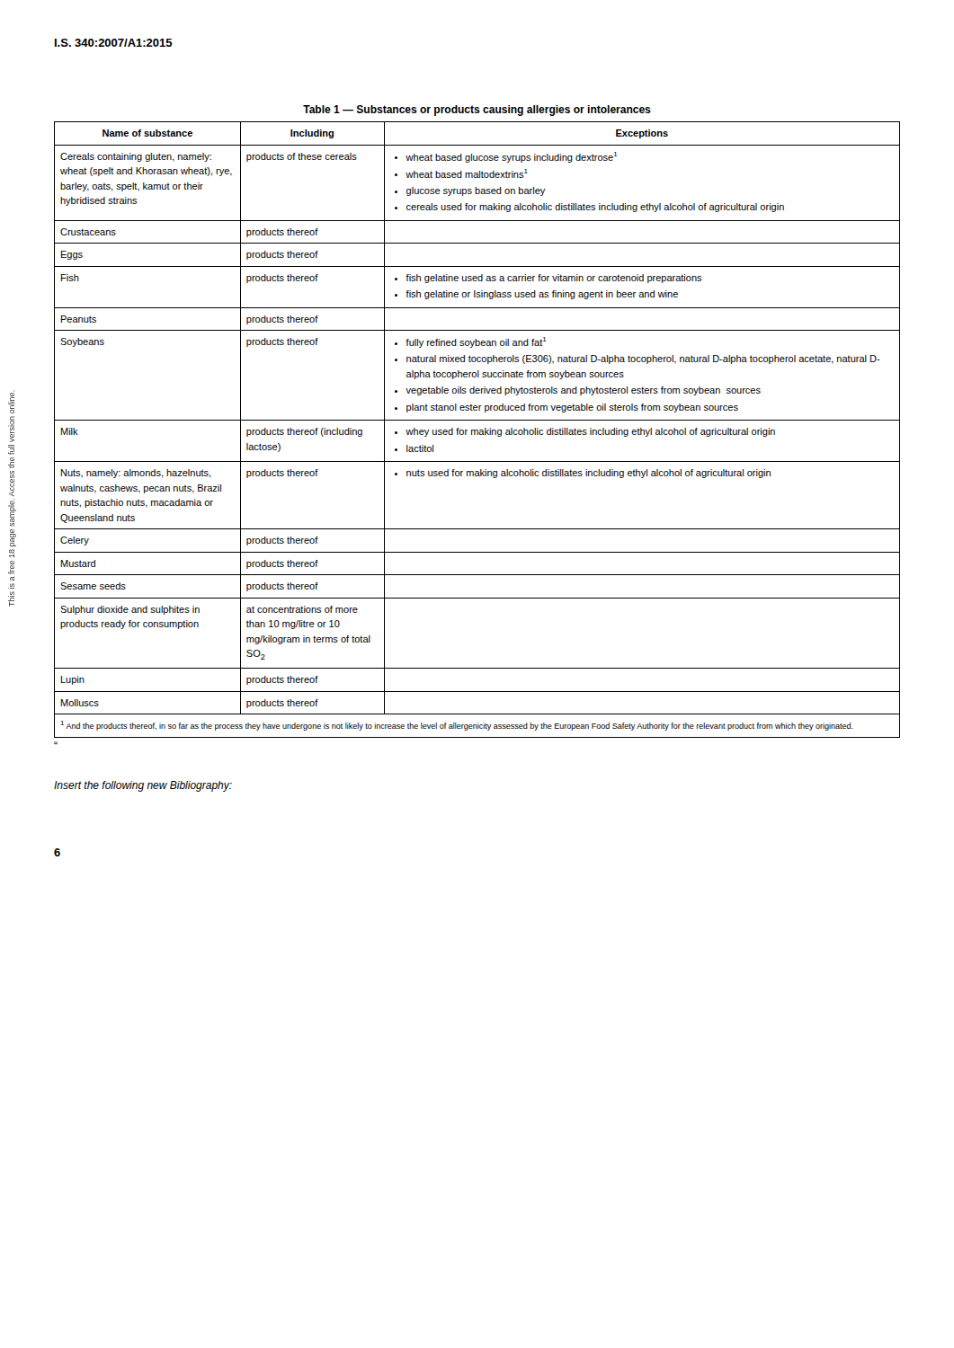This is a free 18 page sample. Access the full version online.
I.S. 340:2007/A1:2015
Table 1 — Substances or products causing allergies or intolerances
| Name of substance | Including | Exceptions |
| --- | --- | --- |
| Cereals containing gluten, namely: wheat (spelt and Khorasan wheat), rye, barley, oats, spelt, kamut or their hybridised strains | products of these cereals | wheat based glucose syrups including dextrose 1 wheat based maltodextrins 1 glucose syrups based on barley cereals used for making alcoholic distillates including ethyl alcohol of agricultural origin |
| Crustaceans | products thereof | |
| Eggs | products thereof | |
| Fish | products thereof | fish gelatine used as a carrier for vitamin or carotenoid preparations fish gelatine or Isinglass used as fining agent in beer and wine |
| Peanuts | products thereof | |
| Soybeans | products thereof | fully refined soybean oil and fat 1 natural mixed tocopherols (E306), natural D-alpha tocopherol, natural D-alpha tocopherol acetate, natural D-alpha tocopherol succinate from soybean sources vegetable oils derived phytosterols and phytosterol esters from soybean sources plant stanol ester produced from vegetable oil sterols from soybean sources |
| Milk | products thereof (including lactose) | whey used for making alcoholic distillates including ethyl alcohol of agricultural origin lactitol |
| Nuts, namely: almonds, hazelnuts, walnuts, cashews, pecan nuts, Brazil nuts, pistachio nuts, macadamia or Queensland nuts | products thereof | nuts used for making alcoholic distillates including ethyl alcohol of agricultural origin |
| Celery | products thereof | |
| Mustard | products thereof | |
| Sesame seeds | products thereof | |
| Sulphur dioxide and sulphites in products ready for consumption | at concentrations of more than 10 mg/litre or 10 mg/kilogram in terms of total SO 2 | |
| Lupin | products thereof | |
| Molluscs | products thereof | |
| 1 And the products thereof, in so far as the process they have undergone is not likely to increase the level of allergenicity assessed by the European Food Safety Authority for the relevant product from which they originated. |
“
Insert the following new Bibliography:
6